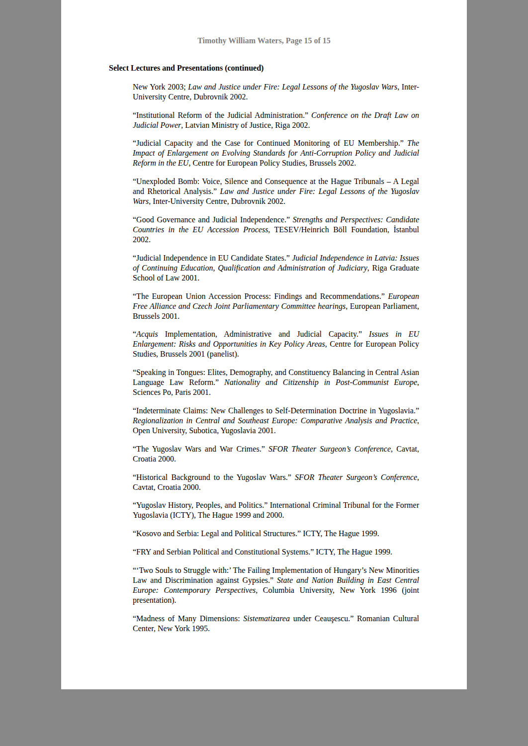Timothy William Waters, Page 15 of 15
Select Lectures and Presentations (continued)
New York 2003; Law and Justice under Fire: Legal Lessons of the Yugoslav Wars, Inter-University Centre, Dubrovnik 2002.
“Institutional Reform of the Judicial Administration.” Conference on the Draft Law on Judicial Power, Latvian Ministry of Justice, Riga 2002.
“Judicial Capacity and the Case for Continued Monitoring of EU Membership.” The Impact of Enlargement on Evolving Standards for Anti-Corruption Policy and Judicial Reform in the EU, Centre for European Policy Studies, Brussels 2002.
“Unexploded Bomb: Voice, Silence and Consequence at the Hague Tribunals – A Legal and Rhetorical Analysis.” Law and Justice under Fire: Legal Lessons of the Yugoslav Wars, Inter-University Centre, Dubrovnik 2002.
“Good Governance and Judicial Independence.” Strengths and Perspectives: Candidate Countries in the EU Accession Process, TESEV/Heinrich Böll Foundation, İstanbul 2002.
“Judicial Independence in EU Candidate States.” Judicial Independence in Latvia: Issues of Continuing Education, Qualification and Administration of Judiciary, Riga Graduate School of Law 2001.
“The European Union Accession Process: Findings and Recommendations.” European Free Alliance and Czech Joint Parliamentary Committee hearings, European Parliament, Brussels 2001.
“Acquis Implementation, Administrative and Judicial Capacity.” Issues in EU Enlargement: Risks and Opportunities in Key Policy Areas, Centre for European Policy Studies, Brussels 2001 (panelist).
“Speaking in Tongues: Elites, Demography, and Constituency Balancing in Central Asian Language Law Reform.” Nationality and Citizenship in Post-Communist Europe, Sciences Po, Paris 2001.
“Indeterminate Claims: New Challenges to Self-Determination Doctrine in Yugoslavia.” Regionalization in Central and Southeast Europe: Comparative Analysis and Practice, Open University, Subotica, Yugoslavia 2001.
“The Yugoslav Wars and War Crimes.” SFOR Theater Surgeon’s Conference, Cavtat, Croatia 2000.
“Historical Background to the Yugoslav Wars.” SFOR Theater Surgeon’s Conference, Cavtat, Croatia 2000.
“Yugoslav History, Peoples, and Politics.” International Criminal Tribunal for the Former Yugoslavia (ICTY), The Hague 1999 and 2000.
“Kosovo and Serbia: Legal and Political Structures.” ICTY, The Hague 1999.
“FRY and Serbian Political and Constitutional Systems.” ICTY, The Hague 1999.
“‘Two Souls to Struggle with:’ The Failing Implementation of Hungary’s New Minorities Law and Discrimination against Gypsies.” State and Nation Building in East Central Europe: Contemporary Perspectives, Columbia University, New York 1996 (joint presentation).
“Madness of Many Dimensions: Sistematizarea under Ceauşescu.” Romanian Cultural Center, New York 1995.